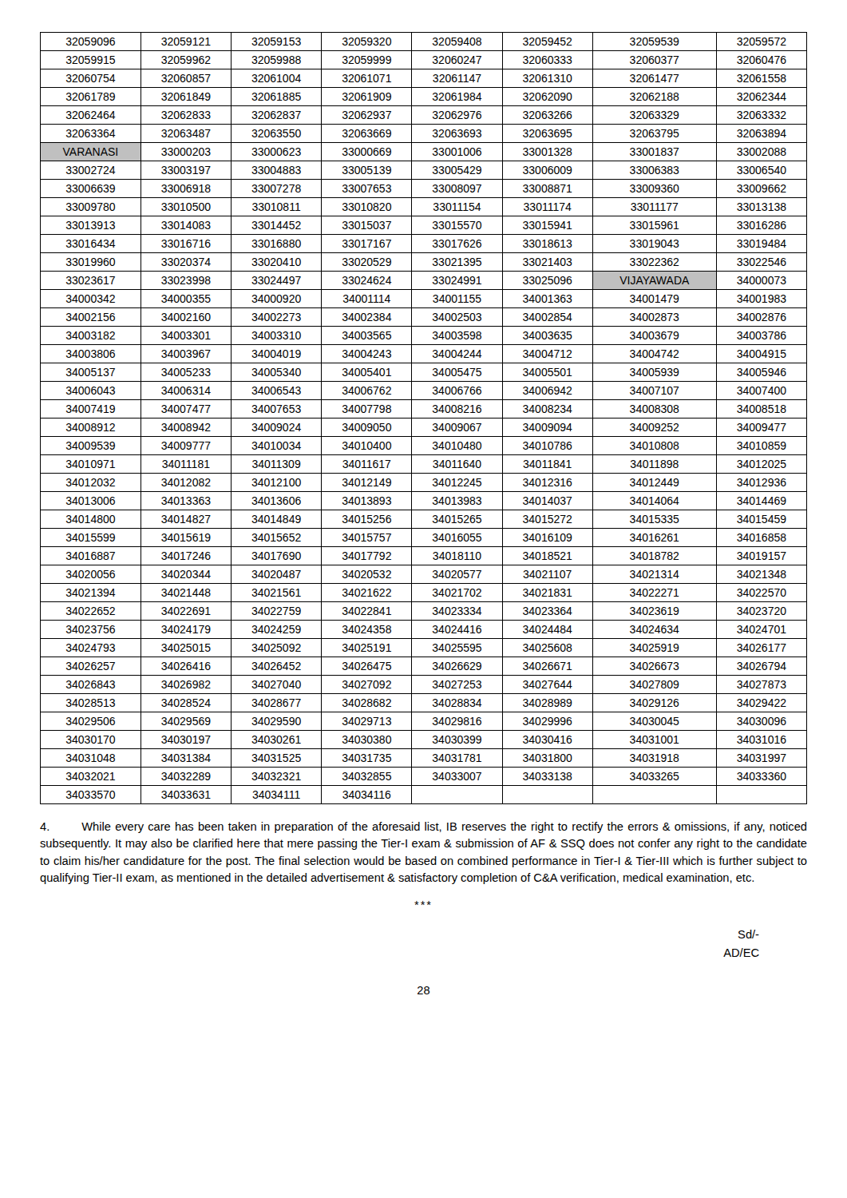| 32059096 | 32059121 | 32059153 | 32059320 | 32059408 | 32059452 | 32059539 | 32059572 |
| 32059915 | 32059962 | 32059988 | 32059999 | 32060247 | 32060333 | 32060377 | 32060476 |
| 32060754 | 32060857 | 32061004 | 32061071 | 32061147 | 32061310 | 32061477 | 32061558 |
| 32061789 | 32061849 | 32061885 | 32061909 | 32061984 | 32062090 | 32062188 | 32062344 |
| 32062464 | 32062833 | 32062837 | 32062937 | 32062976 | 32063266 | 32063329 | 32063332 |
| 32063364 | 32063487 | 32063550 | 32063669 | 32063693 | 32063695 | 32063795 | 32063894 |
| VARANASI | 33000203 | 33000623 | 33000669 | 33001006 | 33001328 | 33001837 | 33002088 |
| 33002724 | 33003197 | 33004883 | 33005139 | 33005429 | 33006009 | 33006383 | 33006540 |
| 33006639 | 33006918 | 33007278 | 33007653 | 33008097 | 33008871 | 33009360 | 33009662 |
| 33009780 | 33010500 | 33010811 | 33010820 | 33011154 | 33011174 | 33011177 | 33013138 |
| 33013913 | 33014083 | 33014452 | 33015037 | 33015570 | 33015941 | 33015961 | 33016286 |
| 33016434 | 33016716 | 33016880 | 33017167 | 33017626 | 33018613 | 33019043 | 33019484 |
| 33019960 | 33020374 | 33020410 | 33020529 | 33021395 | 33021403 | 33022362 | 33022546 |
| 33023617 | 33023998 | 33024497 | 33024624 | 33024991 | 33025096 | VIJAYAWADA | 34000073 |
| 34000342 | 34000355 | 34000920 | 34001114 | 34001155 | 34001363 | 34001479 | 34001983 |
| 34002156 | 34002160 | 34002273 | 34002384 | 34002503 | 34002854 | 34002873 | 34002876 |
| 34003182 | 34003301 | 34003310 | 34003565 | 34003598 | 34003635 | 34003679 | 34003786 |
| 34003806 | 34003967 | 34004019 | 34004243 | 34004244 | 34004712 | 34004742 | 34004915 |
| 34005137 | 34005233 | 34005340 | 34005401 | 34005475 | 34005501 | 34005939 | 34005946 |
| 34006043 | 34006314 | 34006543 | 34006762 | 34006766 | 34006942 | 34007107 | 34007400 |
| 34007419 | 34007477 | 34007653 | 34007798 | 34008216 | 34008234 | 34008308 | 34008518 |
| 34008912 | 34008942 | 34009024 | 34009050 | 34009067 | 34009094 | 34009252 | 34009477 |
| 34009539 | 34009777 | 34010034 | 34010400 | 34010480 | 34010786 | 34010808 | 34010859 |
| 34010971 | 34011181 | 34011309 | 34011617 | 34011640 | 34011841 | 34011898 | 34012025 |
| 34012032 | 34012082 | 34012100 | 34012149 | 34012245 | 34012316 | 34012449 | 34012936 |
| 34013006 | 34013363 | 34013606 | 34013893 | 34013983 | 34014037 | 34014064 | 34014469 |
| 34014800 | 34014827 | 34014849 | 34015256 | 34015265 | 34015272 | 34015335 | 34015459 |
| 34015599 | 34015619 | 34015652 | 34015757 | 34016055 | 34016109 | 34016261 | 34016858 |
| 34016887 | 34017246 | 34017690 | 34017792 | 34018110 | 34018521 | 34018782 | 34019157 |
| 34020056 | 34020344 | 34020487 | 34020532 | 34020577 | 34021107 | 34021314 | 34021348 |
| 34021394 | 34021448 | 34021561 | 34021622 | 34021702 | 34021831 | 34022271 | 34022570 |
| 34022652 | 34022691 | 34022759 | 34022841 | 34023334 | 34023364 | 34023619 | 34023720 |
| 34023756 | 34024179 | 34024259 | 34024358 | 34024416 | 34024484 | 34024634 | 34024701 |
| 34024793 | 34025015 | 34025092 | 34025191 | 34025595 | 34025608 | 34025919 | 34026177 |
| 34026257 | 34026416 | 34026452 | 34026475 | 34026629 | 34026671 | 34026673 | 34026794 |
| 34026843 | 34026982 | 34027040 | 34027092 | 34027253 | 34027644 | 34027809 | 34027873 |
| 34028513 | 34028524 | 34028677 | 34028682 | 34028834 | 34028989 | 34029126 | 34029422 |
| 34029506 | 34029569 | 34029590 | 34029713 | 34029816 | 34029996 | 34030045 | 34030096 |
| 34030170 | 34030197 | 34030261 | 34030380 | 34030399 | 34030416 | 34031001 | 34031016 |
| 34031048 | 34031384 | 34031525 | 34031735 | 34031781 | 34031800 | 34031918 | 34031997 |
| 34032021 | 34032289 | 34032321 | 34032855 | 34033007 | 34033138 | 34033265 | 34033360 |
| 34033570 | 34033631 | 34034111 | 34034116 | | | | |
4. While every care has been taken in preparation of the aforesaid list, IB reserves the right to rectify the errors & omissions, if any, noticed subsequently. It may also be clarified here that mere passing the Tier-I exam & submission of AF & SSQ does not confer any right to the candidate to claim his/her candidature for the post. The final selection would be based on combined performance in Tier-I & Tier-III which is further subject to qualifying Tier-II exam, as mentioned in the detailed advertisement & satisfactory completion of C&A verification, medical examination, etc.
***
Sd/-
AD/EC
28